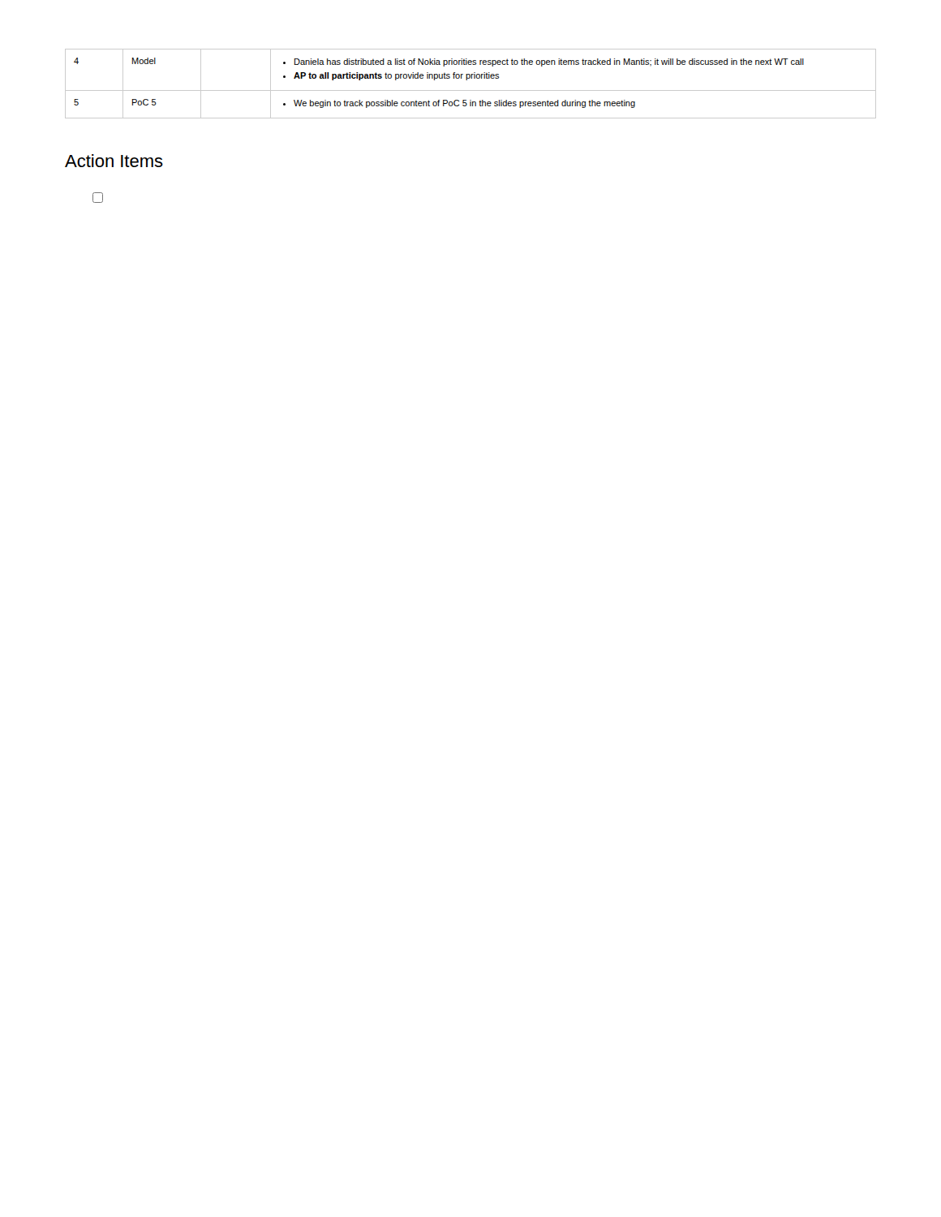| 4 | Model | | Daniela has distributed a list of Nokia priorities respect to the open items tracked in Mantis; it will be discussed in the next WT call AP to all participants to provide inputs for priorities |
| 5 | PoC 5 | | We begin to track possible content of PoC 5 in the slides presented during the meeting |
Action Items